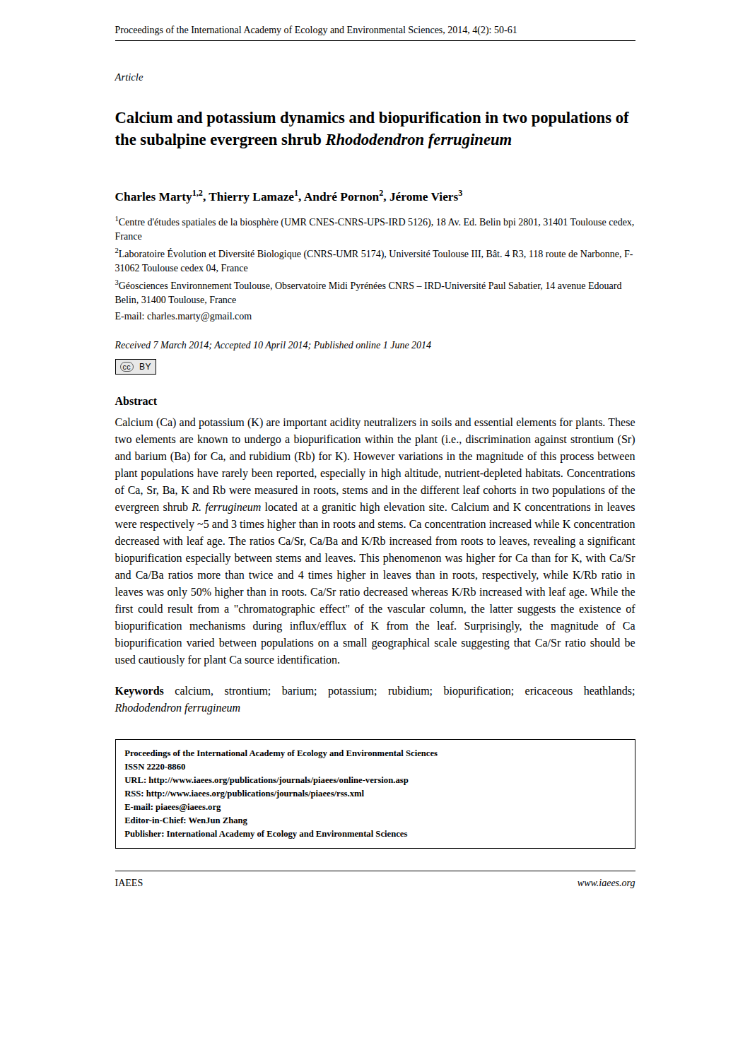Proceedings of the International Academy of Ecology and Environmental Sciences, 2014, 4(2): 50-61
Article
Calcium and potassium dynamics and biopurification in two populations of the subalpine evergreen shrub Rhododendron ferrugineum
Charles Marty1,2, Thierry Lamaze1, André Pornon2, Jérome Viers3
1Centre d'études spatiales de la biosphère (UMR CNES-CNRS-UPS-IRD 5126), 18 Av. Ed. Belin bpi 2801, 31401 Toulouse cedex, France
2Laboratoire Évolution et Diversité Biologique (CNRS-UMR 5174), Université Toulouse III, Bât. 4 R3, 118 route de Narbonne, F-31062 Toulouse cedex 04, France
3Géosciences Environnement Toulouse, Observatoire Midi Pyrénées CNRS – IRD-Université Paul Sabatier, 14 avenue Edouard Belin, 31400 Toulouse, France
E-mail: charles.marty@gmail.com
Received 7 March 2014; Accepted 10 April 2014; Published online 1 June 2014
cc BY
Abstract
Calcium (Ca) and potassium (K) are important acidity neutralizers in soils and essential elements for plants. These two elements are known to undergo a biopurification within the plant (i.e., discrimination against strontium (Sr) and barium (Ba) for Ca, and rubidium (Rb) for K). However variations in the magnitude of this process between plant populations have rarely been reported, especially in high altitude, nutrient-depleted habitats. Concentrations of Ca, Sr, Ba, K and Rb were measured in roots, stems and in the different leaf cohorts in two populations of the evergreen shrub R. ferrugineum located at a granitic high elevation site. Calcium and K concentrations in leaves were respectively ~5 and 3 times higher than in roots and stems. Ca concentration increased while K concentration decreased with leaf age. The ratios Ca/Sr, Ca/Ba and K/Rb increased from roots to leaves, revealing a significant biopurification especially between stems and leaves. This phenomenon was higher for Ca than for K, with Ca/Sr and Ca/Ba ratios more than twice and 4 times higher in leaves than in roots, respectively, while K/Rb ratio in leaves was only 50% higher than in roots. Ca/Sr ratio decreased whereas K/Rb increased with leaf age. While the first could result from a "chromatographic effect" of the vascular column, the latter suggests the existence of biopurification mechanisms during influx/efflux of K from the leaf. Surprisingly, the magnitude of Ca biopurification varied between populations on a small geographical scale suggesting that Ca/Sr ratio should be used cautiously for plant Ca source identification.
Keywords calcium, strontium; barium; potassium; rubidium; biopurification; ericaceous heathlands; Rhododendron ferrugineum
Proceedings of the International Academy of Ecology and Environmental Sciences
ISSN 2220-8860
URL: http://www.iaees.org/publications/journals/piaees/online-version.asp
RSS: http://www.iaees.org/publications/journals/piaees/rss.xml
E-mail: piaees@iaees.org
Editor-in-Chief: WenJun Zhang
Publisher: International Academy of Ecology and Environmental Sciences
IAEES www.iaees.org